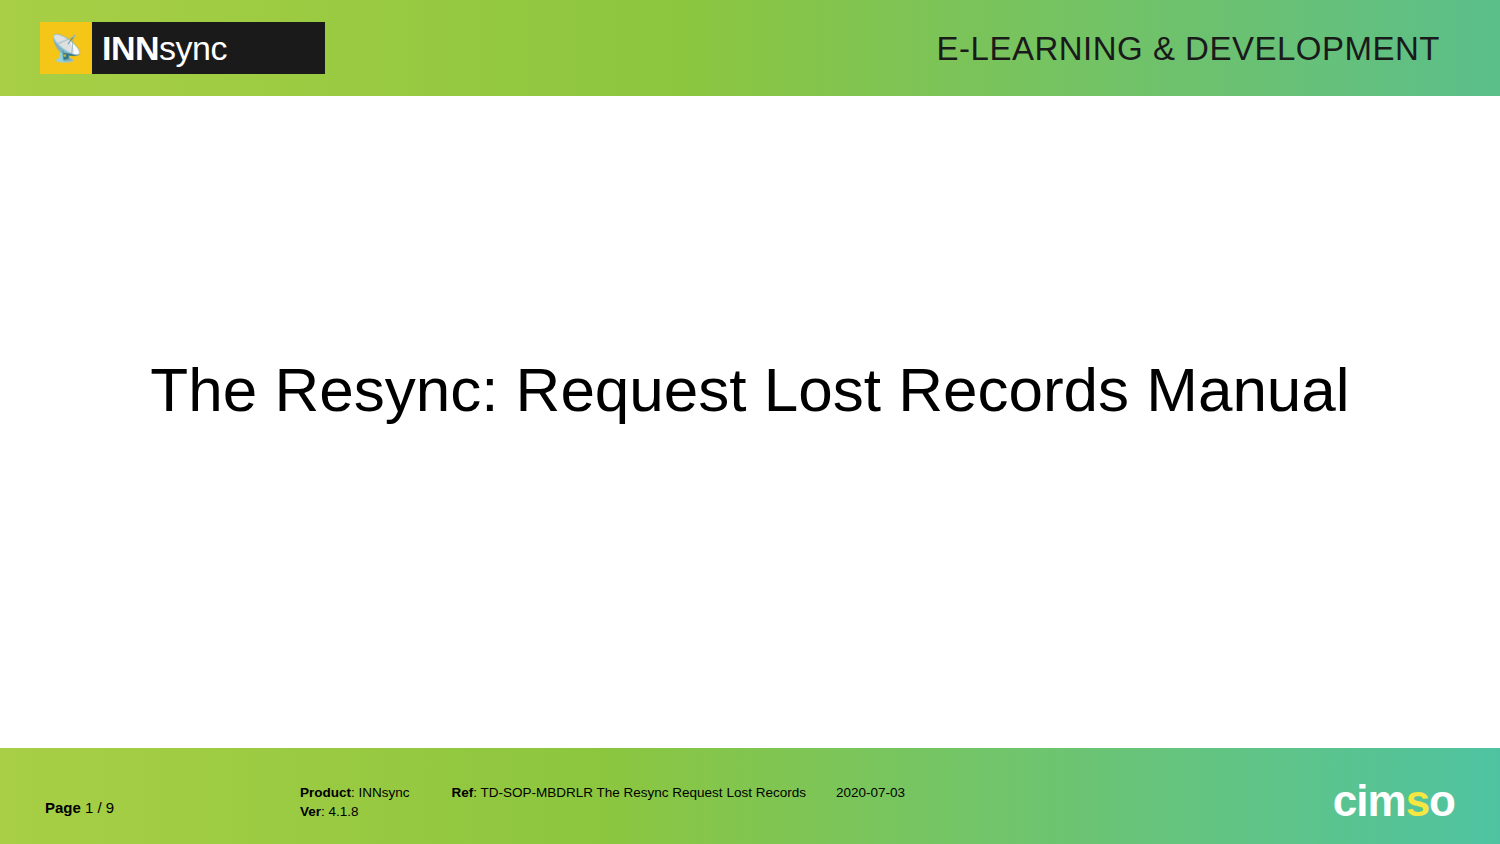📡
INNsync
E-LEARNING & DEVELOPMENT
The Resync: Request Lost Records Manual
Page 1 / 9
Product: INNsync Ref: TD-SOP-MBDRLR The Resync Request Lost Records 2020-07-03
Ver: 4.1.8
cimso